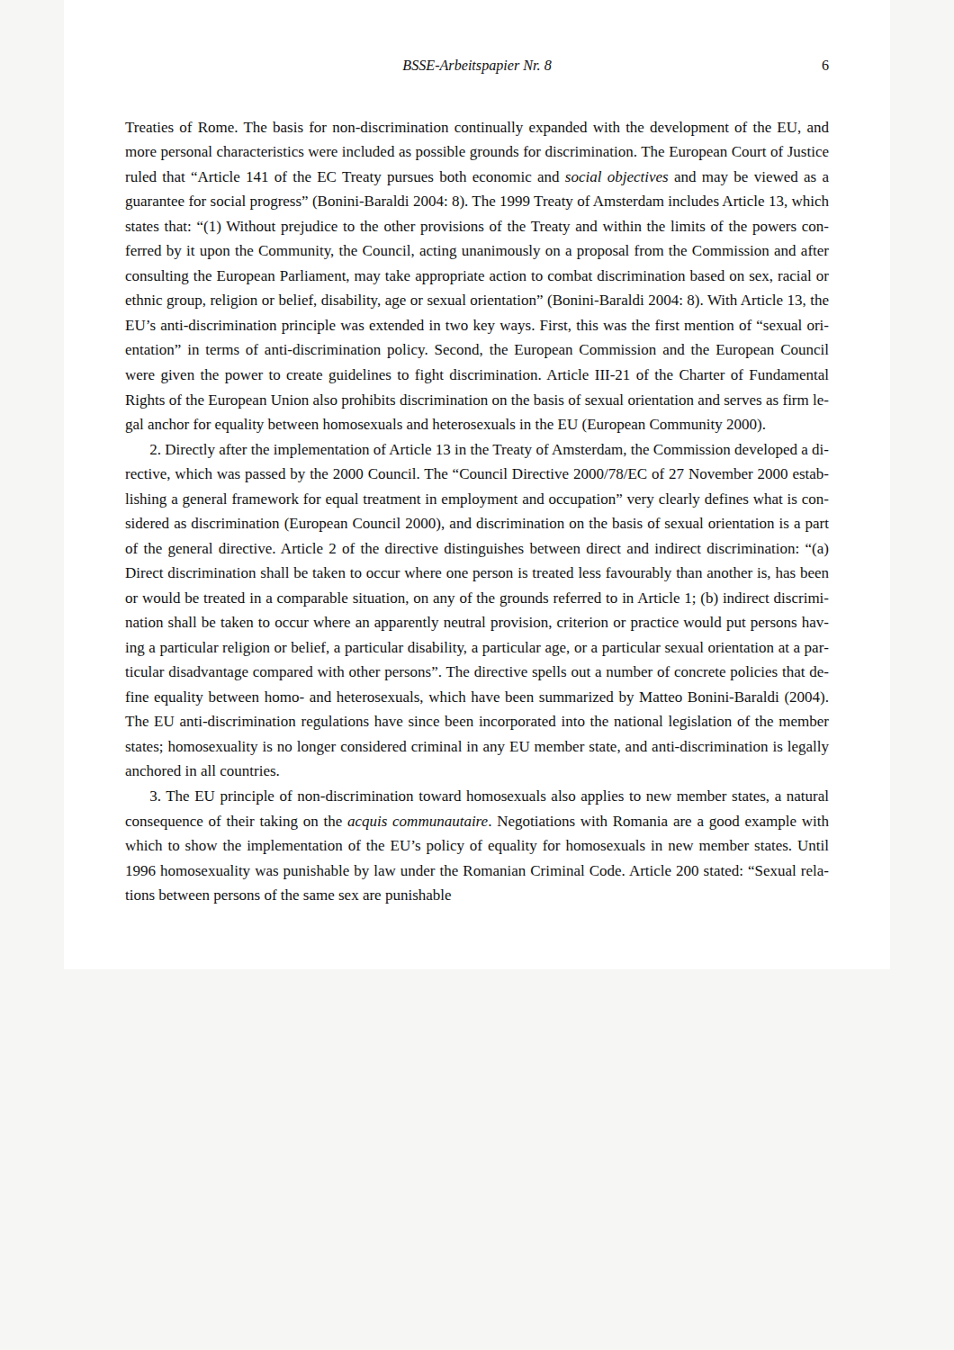BSSE-Arbeitspapier Nr. 8 6
Treaties of Rome. The basis for non-discrimination continually expanded with the development of the EU, and more personal characteristics were included as possible grounds for discrimination. The European Court of Justice ruled that “Article 141 of the EC Treaty pursues both economic and social objectives and may be viewed as a guarantee for social progress” (Bonini-Baraldi 2004: 8). The 1999 Treaty of Amsterdam includes Article 13, which states that: “(1) Without prejudice to the other provisions of the Treaty and within the limits of the powers conferred by it upon the Community, the Council, acting unanimously on a proposal from the Commission and after consulting the European Parliament, may take appropriate action to combat discrimination based on sex, racial or ethnic group, religion or belief, disability, age or sexual orientation” (Bonini-Baraldi 2004: 8). With Article 13, the EU’s anti-discrimination principle was extended in two key ways. First, this was the first mention of “sexual orientation” in terms of anti-discrimination policy. Second, the European Commission and the European Council were given the power to create guidelines to fight discrimination. Article III-21 of the Charter of Fundamental Rights of the European Union also prohibits discrimination on the basis of sexual orientation and serves as firm legal anchor for equality between homosexuals and heterosexuals in the EU (European Community 2000).
2. Directly after the implementation of Article 13 in the Treaty of Amsterdam, the Commission developed a directive, which was passed by the 2000 Council. The “Council Directive 2000/78/EC of 27 November 2000 establishing a general framework for equal treatment in employment and occupation” very clearly defines what is considered as discrimination (European Council 2000), and discrimination on the basis of sexual orientation is a part of the general directive. Article 2 of the directive distinguishes between direct and indirect discrimination: “(a) Direct discrimination shall be taken to occur where one person is treated less favourably than another is, has been or would be treated in a comparable situation, on any of the grounds referred to in Article 1; (b) indirect discrimination shall be taken to occur where an apparently neutral provision, criterion or practice would put persons having a particular religion or belief, a particular disability, a particular age, or a particular sexual orientation at a particular disadvantage compared with other persons”. The directive spells out a number of concrete policies that define equality between homo- and heterosexuals, which have been summarized by Matteo Bonini-Baraldi (2004). The EU anti-discrimination regulations have since been incorporated into the national legislation of the member states; homosexuality is no longer considered criminal in any EU member state, and anti-discrimination is legally anchored in all countries.
3. The EU principle of non-discrimination toward homosexuals also applies to new member states, a natural consequence of their taking on the acquis communautaire. Negotiations with Romania are a good example with which to show the implementation of the EU’s policy of equality for homosexuals in new member states. Until 1996 homosexuality was punishable by law under the Romanian Criminal Code. Article 200 stated: “Sexual relations between persons of the same sex are punishable